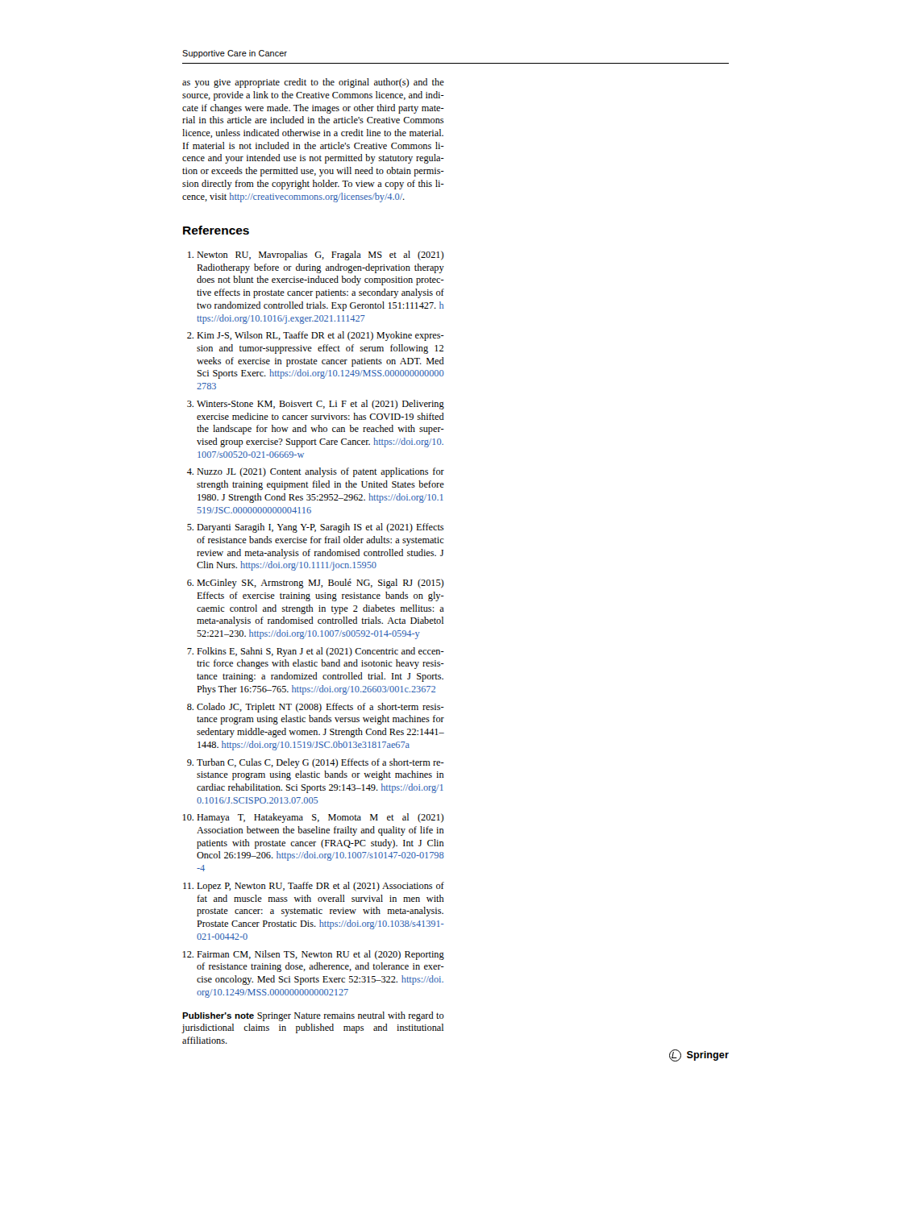Supportive Care in Cancer
as you give appropriate credit to the original author(s) and the source, provide a link to the Creative Commons licence, and indicate if changes were made. The images or other third party material in this article are included in the article's Creative Commons licence, unless indicated otherwise in a credit line to the material. If material is not included in the article's Creative Commons licence and your intended use is not permitted by statutory regulation or exceeds the permitted use, you will need to obtain permission directly from the copyright holder. To view a copy of this licence, visit http://creativecommons.org/licenses/by/4.0/.
References
Newton RU, Mavropalias G, Fragala MS et al (2021) Radiotherapy before or during androgen-deprivation therapy does not blunt the exercise-induced body composition protective effects in prostate cancer patients: a secondary analysis of two randomized controlled trials. Exp Gerontol 151:111427. https://doi.org/10.1016/j.exger.2021.111427
Kim J-S, Wilson RL, Taaffe DR et al (2021) Myokine expression and tumor-suppressive effect of serum following 12 weeks of exercise in prostate cancer patients on ADT. Med Sci Sports Exerc. https://doi.org/10.1249/MSS.0000000000002783
Winters-Stone KM, Boisvert C, Li F et al (2021) Delivering exercise medicine to cancer survivors: has COVID-19 shifted the landscape for how and who can be reached with supervised group exercise? Support Care Cancer. https://doi.org/10.1007/s00520-021-06669-w
Nuzzo JL (2021) Content analysis of patent applications for strength training equipment filed in the United States before 1980. J Strength Cond Res 35:2952–2962. https://doi.org/10.1519/JSC.0000000000004116
Daryanti Saragih I, Yang Y-P, Saragih IS et al (2021) Effects of resistance bands exercise for frail older adults: a systematic review and meta-analysis of randomised controlled studies. J Clin Nurs. https://doi.org/10.1111/jocn.15950
McGinley SK, Armstrong MJ, Boulé NG, Sigal RJ (2015) Effects of exercise training using resistance bands on glycaemic control and strength in type 2 diabetes mellitus: a meta-analysis of randomised controlled trials. Acta Diabetol 52:221–230. https://doi.org/10.1007/s00592-014-0594-y
Folkins E, Sahni S, Ryan J et al (2021) Concentric and eccentric force changes with elastic band and isotonic heavy resistance training: a randomized controlled trial. Int J Sports. Phys Ther 16:756–765. https://doi.org/10.26603/001c.23672
Colado JC, Triplett NT (2008) Effects of a short-term resistance program using elastic bands versus weight machines for sedentary middle-aged women. J Strength Cond Res 22:1441–1448. https://doi.org/10.1519/JSC.0b013e31817ae67a
Turban C, Culas C, Deley G (2014) Effects of a short-term resistance program using elastic bands or weight machines in cardiac rehabilitation. Sci Sports 29:143–149. https://doi.org/10.1016/J.SCISPO.2013.07.005
Hamaya T, Hatakeyama S, Momota M et al (2021) Association between the baseline frailty and quality of life in patients with prostate cancer (FRAQ-PC study). Int J Clin Oncol 26:199–206. https://doi.org/10.1007/s10147-020-01798-4
Lopez P, Newton RU, Taaffe DR et al (2021) Associations of fat and muscle mass with overall survival in men with prostate cancer: a systematic review with meta-analysis. Prostate Cancer Prostatic Dis. https://doi.org/10.1038/s41391-021-00442-0
Fairman CM, Nilsen TS, Newton RU et al (2020) Reporting of resistance training dose, adherence, and tolerance in exercise oncology. Med Sci Sports Exerc 52:315–322. https://doi.org/10.1249/MSS.0000000000002127
Publisher's note Springer Nature remains neutral with regard to jurisdictional claims in published maps and institutional affiliations.
Springer